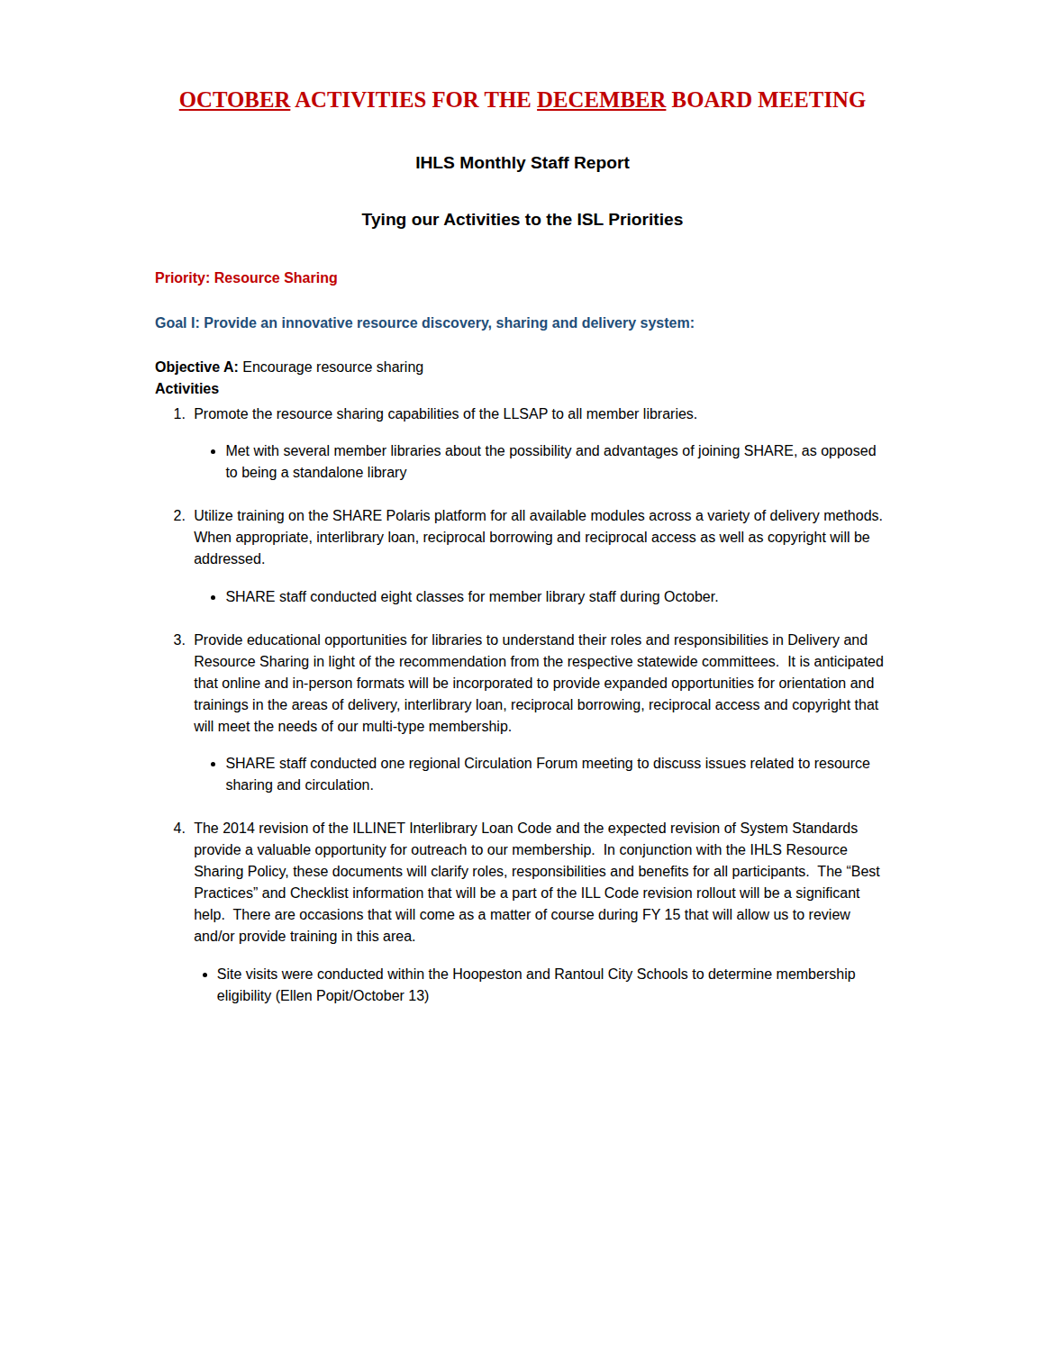OCTOBER ACTIVITIES FOR THE DECEMBER BOARD MEETING
IHLS Monthly Staff Report
Tying our Activities to the ISL Priorities
Priority: Resource Sharing
Goal I: Provide an innovative resource discovery, sharing and delivery system:
Objective A: Encourage resource sharing
Activities
Promote the resource sharing capabilities of the LLSAP to all member libraries.
Met with several member libraries about the possibility and advantages of joining SHARE, as opposed to being a standalone library
Utilize training on the SHARE Polaris platform for all available modules across a variety of delivery methods. When appropriate, interlibrary loan, reciprocal borrowing and reciprocal access as well as copyright will be addressed.
SHARE staff conducted eight classes for member library staff during October.
Provide educational opportunities for libraries to understand their roles and responsibilities in Delivery and Resource Sharing in light of the recommendation from the respective statewide committees. It is anticipated that online and in-person formats will be incorporated to provide expanded opportunities for orientation and trainings in the areas of delivery, interlibrary loan, reciprocal borrowing, reciprocal access and copyright that will meet the needs of our multi-type membership.
SHARE staff conducted one regional Circulation Forum meeting to discuss issues related to resource sharing and circulation.
The 2014 revision of the ILLINET Interlibrary Loan Code and the expected revision of System Standards provide a valuable opportunity for outreach to our membership. In conjunction with the IHLS Resource Sharing Policy, these documents will clarify roles, responsibilities and benefits for all participants. The “Best Practices” and Checklist information that will be a part of the ILL Code revision rollout will be a significant help. There are occasions that will come as a matter of course during FY 15 that will allow us to review and/or provide training in this area.
Site visits were conducted within the Hoopeston and Rantoul City Schools to determine membership eligibility (Ellen Popit/October 13)